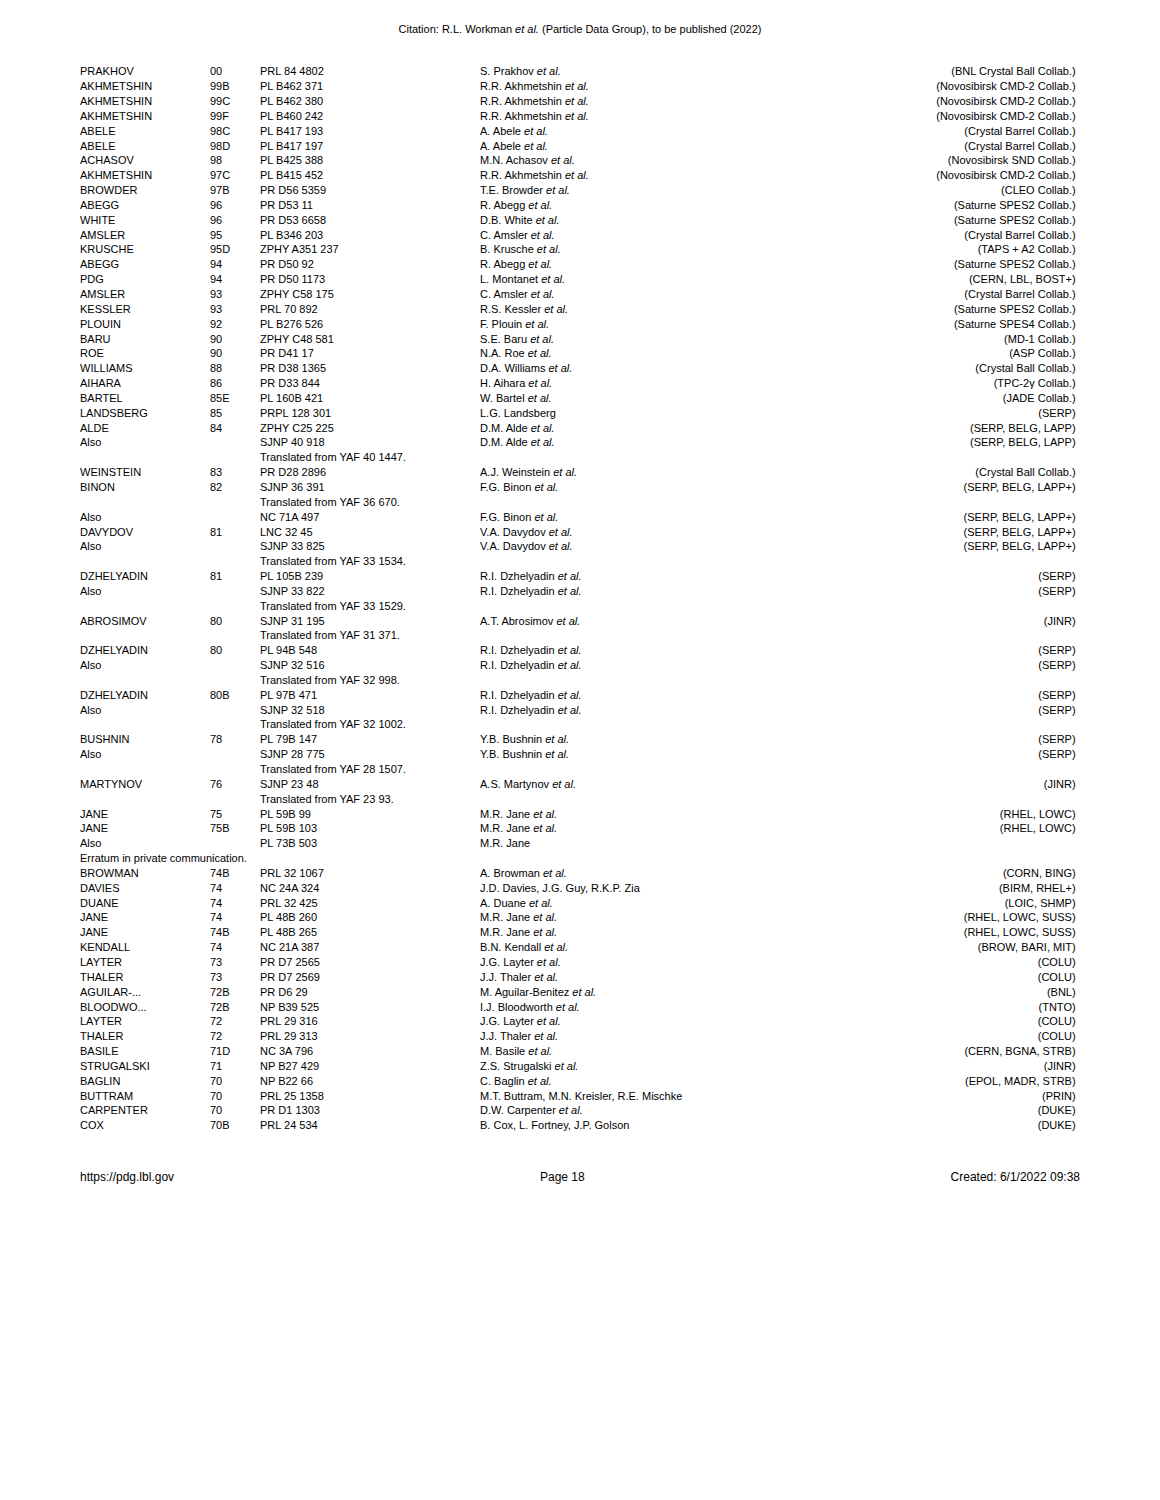Citation: R.L. Workman et al. (Particle Data Group), to be published (2022)
| PRAKHOV | 00 | PRL 84 4802 | S. Prakhov et al. | (BNL Crystal Ball Collab.) |
| AKHMETSHIN | 99B | PL B462 371 | R.R. Akhmetshin et al. | (Novosibirsk CMD-2 Collab.) |
| AKHMETSHIN | 99C | PL B462 380 | R.R. Akhmetshin et al. | (Novosibirsk CMD-2 Collab.) |
| AKHMETSHIN | 99F | PL B460 242 | R.R. Akhmetshin et al. | (Novosibirsk CMD-2 Collab.) |
| ABELE | 98C | PL B417 193 | A. Abele et al. | (Crystal Barrel Collab.) |
| ABELE | 98D | PL B417 197 | A. Abele et al. | (Crystal Barrel Collab.) |
| ACHASOV | 98 | PL B425 388 | M.N. Achasov et al. | (Novosibirsk SND Collab.) |
| AKHMETSHIN | 97C | PL B415 452 | R.R. Akhmetshin et al. | (Novosibirsk CMD-2 Collab.) |
| BROWDER | 97B | PR D56 5359 | T.E. Browder et al. | (CLEO Collab.) |
| ABEGG | 96 | PR D53 11 | R. Abegg et al. | (Saturne SPES2 Collab.) |
| WHITE | 96 | PR D53 6658 | D.B. White et al. | (Saturne SPES2 Collab.) |
| AMSLER | 95 | PL B346 203 | C. Amsler et al. | (Crystal Barrel Collab.) |
| KRUSCHE | 95D | ZPHY A351 237 | B. Krusche et al. | (TAPS + A2 Collab.) |
| ABEGG | 94 | PR D50 92 | R. Abegg et al. | (Saturne SPES2 Collab.) |
| PDG | 94 | PR D50 1173 | L. Montanet et al. | (CERN, LBL, BOST+) |
| AMSLER | 93 | ZPHY C58 175 | C. Amsler et al. | (Crystal Barrel Collab.) |
| KESSLER | 93 | PRL 70 892 | R.S. Kessler et al. | (Saturne SPES2 Collab.) |
| PLOUIN | 92 | PL B276 526 | F. Plouin et al. | (Saturne SPES4 Collab.) |
| BARU | 90 | ZPHY C48 581 | S.E. Baru et al. | (MD-1 Collab.) |
| ROE | 90 | PR D41 17 | N.A. Roe et al. | (ASP Collab.) |
| WILLIAMS | 88 | PR D38 1365 | D.A. Williams et al. | (Crystal Ball Collab.) |
| AIHARA | 86 | PR D33 844 | H. Aihara et al. | (TPC-2γ Collab.) |
| BARTEL | 85E | PL 160B 421 | W. Bartel et al. | (JADE Collab.) |
| LANDSBERG | 85 | PRPL 128 301 | L.G. Landsberg | (SERP) |
| ALDE | 84 | ZPHY C25 225 | D.M. Alde et al. | (SERP, BELG, LAPP) |
| Also | | SJNP 40 918 | D.M. Alde et al. | (SERP, BELG, LAPP) |
| | | Translated from YAF 40 1447. |
| WEINSTEIN | 83 | PR D28 2896 | A.J. Weinstein et al. | (Crystal Ball Collab.) |
| BINON | 82 | SJNP 36 391 | F.G. Binon et al. | (SERP, BELG, LAPP+) |
| | | Translated from YAF 36 670. |
| Also | | NC 71A 497 | F.G. Binon et al. | (SERP, BELG, LAPP+) |
| DAVYDOV | 81 | LNC 32 45 | V.A. Davydov et al. | (SERP, BELG, LAPP+) |
| Also | | SJNP 33 825 | V.A. Davydov et al. | (SERP, BELG, LAPP+) |
| | | Translated from YAF 33 1534. |
| DZHELYADIN | 81 | PL 105B 239 | R.I. Dzhelyadin et al. | (SERP) |
| Also | | SJNP 33 822 | R.I. Dzhelyadin et al. | (SERP) |
| | | Translated from YAF 33 1529. |
| ABROSIMOV | 80 | SJNP 31 195 | A.T. Abrosimov et al. | (JINR) |
| | | Translated from YAF 31 371. |
| DZHELYADIN | 80 | PL 94B 548 | R.I. Dzhelyadin et al. | (SERP) |
| Also | | SJNP 32 516 | R.I. Dzhelyadin et al. | (SERP) |
| | | Translated from YAF 32 998. |
| DZHELYADIN | 80B | PL 97B 471 | R.I. Dzhelyadin et al. | (SERP) |
| Also | | SJNP 32 518 | R.I. Dzhelyadin et al. | (SERP) |
| | | Translated from YAF 32 1002. |
| BUSHNIN | 78 | PL 79B 147 | Y.B. Bushnin et al. | (SERP) |
| Also | | SJNP 28 775 | Y.B. Bushnin et al. | (SERP) |
| | | Translated from YAF 28 1507. |
| MARTYNOV | 76 | SJNP 23 48 | A.S. Martynov et al. | (JINR) |
| | | Translated from YAF 23 93. |
| JANE | 75 | PL 59B 99 | M.R. Jane et al. | (RHEL, LOWC) |
| JANE | 75B | PL 59B 103 | M.R. Jane et al. | (RHEL, LOWC) |
| Also | | PL 73B 503 | M.R. Jane | |
| Erratum in private communication. |
| BROWMAN | 74B | PRL 32 1067 | A. Browman et al. | (CORN, BING) |
| DAVIES | 74 | NC 24A 324 | J.D. Davies, J.G. Guy, R.K.P. Zia | (BIRM, RHEL+) |
| DUANE | 74 | PRL 32 425 | A. Duane et al. | (LOIC, SHMP) |
| JANE | 74 | PL 48B 260 | M.R. Jane et al. | (RHEL, LOWC, SUSS) |
| JANE | 74B | PL 48B 265 | M.R. Jane et al. | (RHEL, LOWC, SUSS) |
| KENDALL | 74 | NC 21A 387 | B.N. Kendall et al. | (BROW, BARI, MIT) |
| LAYTER | 73 | PR D7 2565 | J.G. Layter et al. | (COLU) |
| THALER | 73 | PR D7 2569 | J.J. Thaler et al. | (COLU) |
| AGUILAR-... | 72B | PR D6 29 | M. Aguilar-Benitez et al. | (BNL) |
| BLOODWO... | 72B | NP B39 525 | I.J. Bloodworth et al. | (TNTO) |
| LAYTER | 72 | PRL 29 316 | J.G. Layter et al. | (COLU) |
| THALER | 72 | PRL 29 313 | J.J. Thaler et al. | (COLU) |
| BASILE | 71D | NC 3A 796 | M. Basile et al. | (CERN, BGNA, STRB) |
| STRUGALSKI | 71 | NP B27 429 | Z.S. Strugalski et al. | (JINR) |
| BAGLIN | 70 | NP B22 66 | C. Baglin et al. | (EPOL, MADR, STRB) |
| BUTTRAM | 70 | PRL 25 1358 | M.T. Buttram, M.N. Kreisler, R.E. Mischke | (PRIN) |
| CARPENTER | 70 | PR D1 1303 | D.W. Carpenter et al. | (DUKE) |
| COX | 70B | PRL 24 534 | B. Cox, L. Fortney, J.P. Golson | (DUKE) |
https://pdg.lbl.gov Page 18 Created: 6/1/2022 09:38